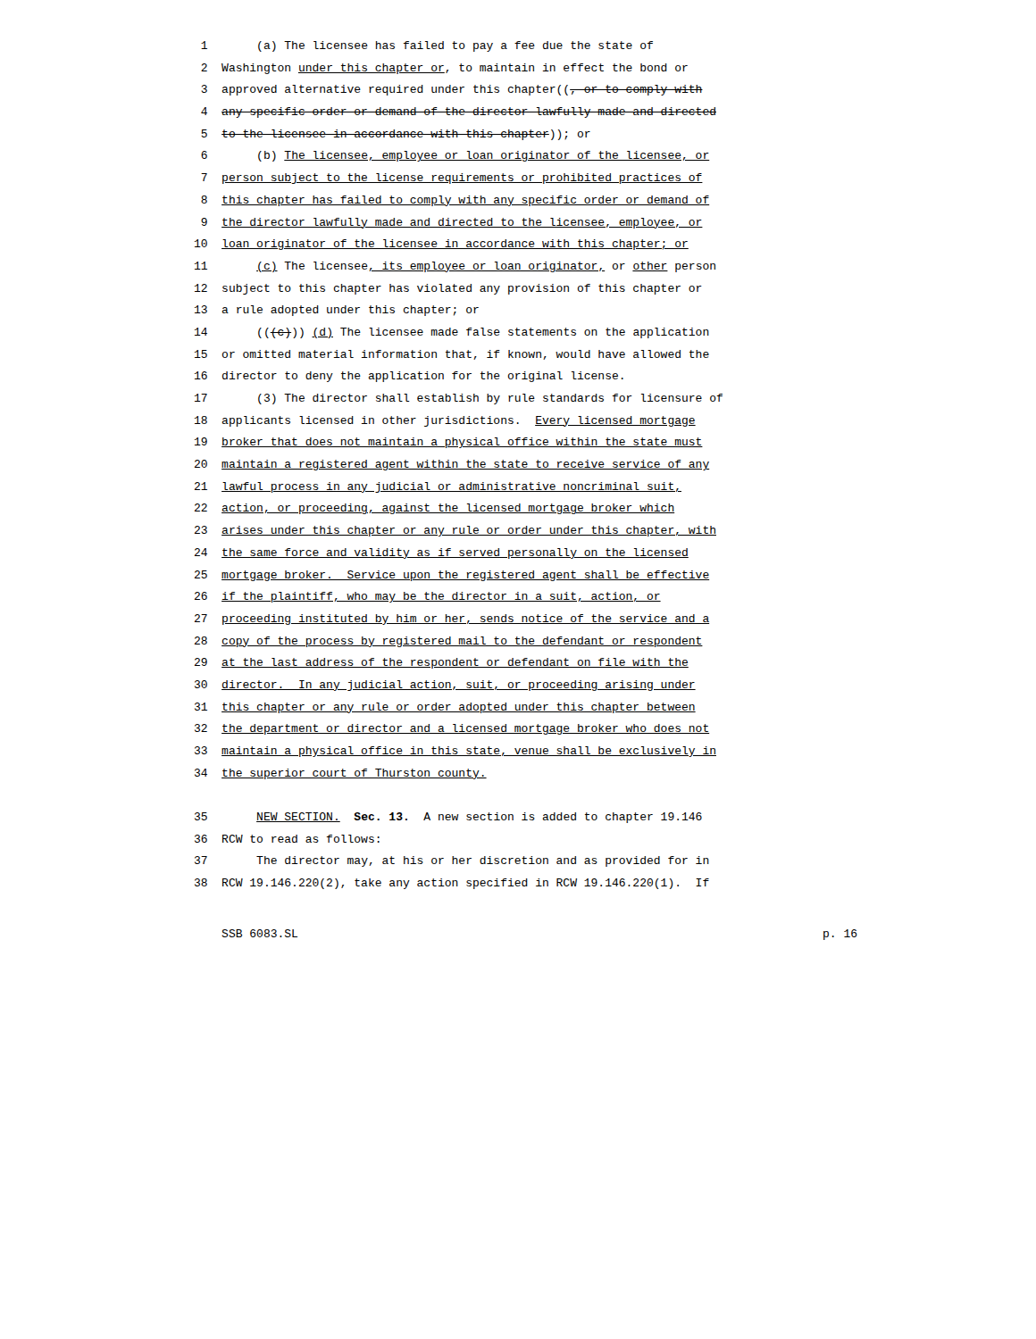1 (a) The licensee has failed to pay a fee due the state of
2 Washington under this chapter or, to maintain in effect the bond or
3 approved alternative required under this chapter((, or to comply with
4 any specific order or demand of the director lawfully made and directed
5 to the licensee in accordance with this chapter)); or
6 (b) The licensee, employee or loan originator of the licensee, or
7 person subject to the license requirements or prohibited practices of
8 this chapter has failed to comply with any specific order or demand of
9 the director lawfully made and directed to the licensee, employee, or
10 loan originator of the licensee in accordance with this chapter; or
11 (c) The licensee, its employee or loan originator, or other person
12 subject to this chapter has violated any provision of this chapter or
13 a rule adopted under this chapter; or
14 (((c))) (d) The licensee made false statements on the application
15 or omitted material information that, if known, would have allowed the
16 director to deny the application for the original license.
17 (3) The director shall establish by rule standards for licensure of
18 applicants licensed in other jurisdictions. Every licensed mortgage
19 broker that does not maintain a physical office within the state must
20 maintain a registered agent within the state to receive service of any
21 lawful process in any judicial or administrative noncriminal suit,
22 action, or proceeding, against the licensed mortgage broker which
23 arises under this chapter or any rule or order under this chapter, with
24 the same force and validity as if served personally on the licensed
25 mortgage broker. Service upon the registered agent shall be effective
26 if the plaintiff, who may be the director in a suit, action, or
27 proceeding instituted by him or her, sends notice of the service and a
28 copy of the process by registered mail to the defendant or respondent
29 at the last address of the respondent or defendant on file with the
30 director. In any judicial action, suit, or proceeding arising under
31 this chapter or any rule or order adopted under this chapter between
32 the department or director and a licensed mortgage broker who does not
33 maintain a physical office in this state, venue shall be exclusively in
34 the superior court of Thurston county.
35 NEW SECTION. Sec. 13. A new section is added to chapter 19.146
36 RCW to read as follows:
37 The director may, at his or her discretion and as provided for in
38 RCW 19.146.220(2), take any action specified in RCW 19.146.220(1). If
SSB 6083.SL p. 16